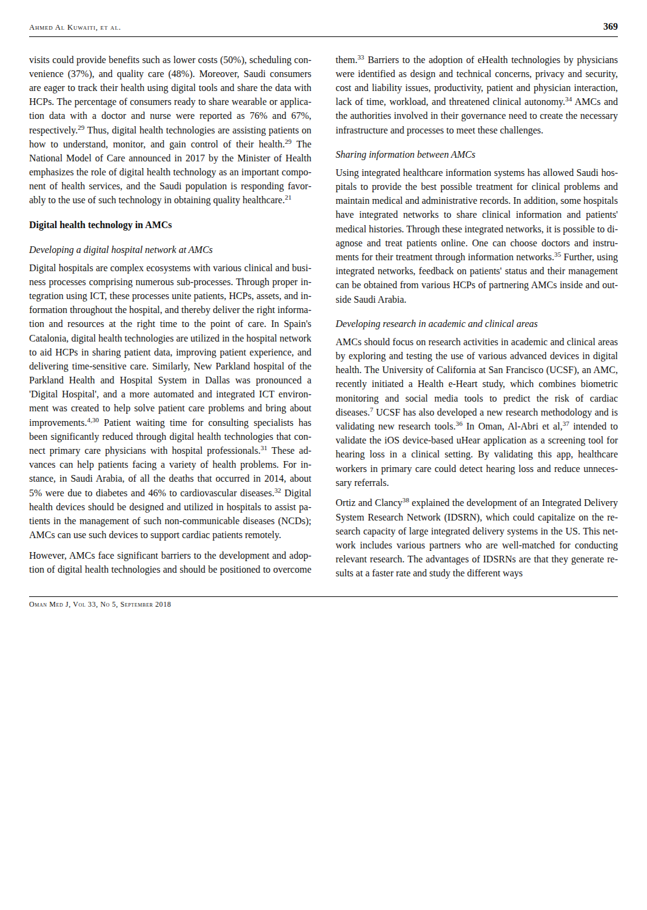Ahmed Al Kuwaiti, et al.
369
visits could provide benefits such as lower costs (50%), scheduling convenience (37%), and quality care (48%). Moreover, Saudi consumers are eager to track their health using digital tools and share the data with HCPs. The percentage of consumers ready to share wearable or application data with a doctor and nurse were reported as 76% and 67%, respectively.29 Thus, digital health technologies are assisting patients on how to understand, monitor, and gain control of their health.29 The National Model of Care announced in 2017 by the Minister of Health emphasizes the role of digital health technology as an important component of health services, and the Saudi population is responding favorably to the use of such technology in obtaining quality healthcare.21
Digital health technology in AMCs
Developing a digital hospital network at AMCs
Digital hospitals are complex ecosystems with various clinical and business processes comprising numerous sub-processes. Through proper integration using ICT, these processes unite patients, HCPs, assets, and information throughout the hospital, and thereby deliver the right information and resources at the right time to the point of care. In Spain's Catalonia, digital health technologies are utilized in the hospital network to aid HCPs in sharing patient data, improving patient experience, and delivering time-sensitive care. Similarly, New Parkland hospital of the Parkland Health and Hospital System in Dallas was pronounced a 'Digital Hospital', and a more automated and integrated ICT environment was created to help solve patient care problems and bring about improvements.4,30 Patient waiting time for consulting specialists has been significantly reduced through digital health technologies that connect primary care physicians with hospital professionals.31 These advances can help patients facing a variety of health problems. For instance, in Saudi Arabia, of all the deaths that occurred in 2014, about 5% were due to diabetes and 46% to cardiovascular diseases.32 Digital health devices should be designed and utilized in hospitals to assist patients in the management of such non-communicable diseases (NCDs); AMCs can use such devices to support cardiac patients remotely.
However, AMCs face significant barriers to the development and adoption of digital health technologies and should be positioned to overcome them.33 Barriers to the adoption of eHealth technologies by physicians were identified as design and technical concerns, privacy and security, cost and liability issues, productivity, patient and physician interaction, lack of time, workload, and threatened clinical autonomy.34 AMCs and the authorities involved in their governance need to create the necessary infrastructure and processes to meet these challenges.
Sharing information between AMCs
Using integrated healthcare information systems has allowed Saudi hospitals to provide the best possible treatment for clinical problems and maintain medical and administrative records. In addition, some hospitals have integrated networks to share clinical information and patients' medical histories. Through these integrated networks, it is possible to diagnose and treat patients online. One can choose doctors and instruments for their treatment through information networks.35 Further, using integrated networks, feedback on patients' status and their management can be obtained from various HCPs of partnering AMCs inside and outside Saudi Arabia.
Developing research in academic and clinical areas
AMCs should focus on research activities in academic and clinical areas by exploring and testing the use of various advanced devices in digital health. The University of California at San Francisco (UCSF), an AMC, recently initiated a Health e-Heart study, which combines biometric monitoring and social media tools to predict the risk of cardiac diseases.7 UCSF has also developed a new research methodology and is validating new research tools.36 In Oman, Al-Abri et al,37 intended to validate the iOS device-based uHear application as a screening tool for hearing loss in a clinical setting. By validating this app, healthcare workers in primary care could detect hearing loss and reduce unnecessary referrals.
Ortiz and Clancy38 explained the development of an Integrated Delivery System Research Network (IDSRN), which could capitalize on the research capacity of large integrated delivery systems in the US. This network includes various partners who are well-matched for conducting relevant research. The advantages of IDSRNs are that they generate results at a faster rate and study the different ways
Oman Med J, Vol 33, No 5, September 2018